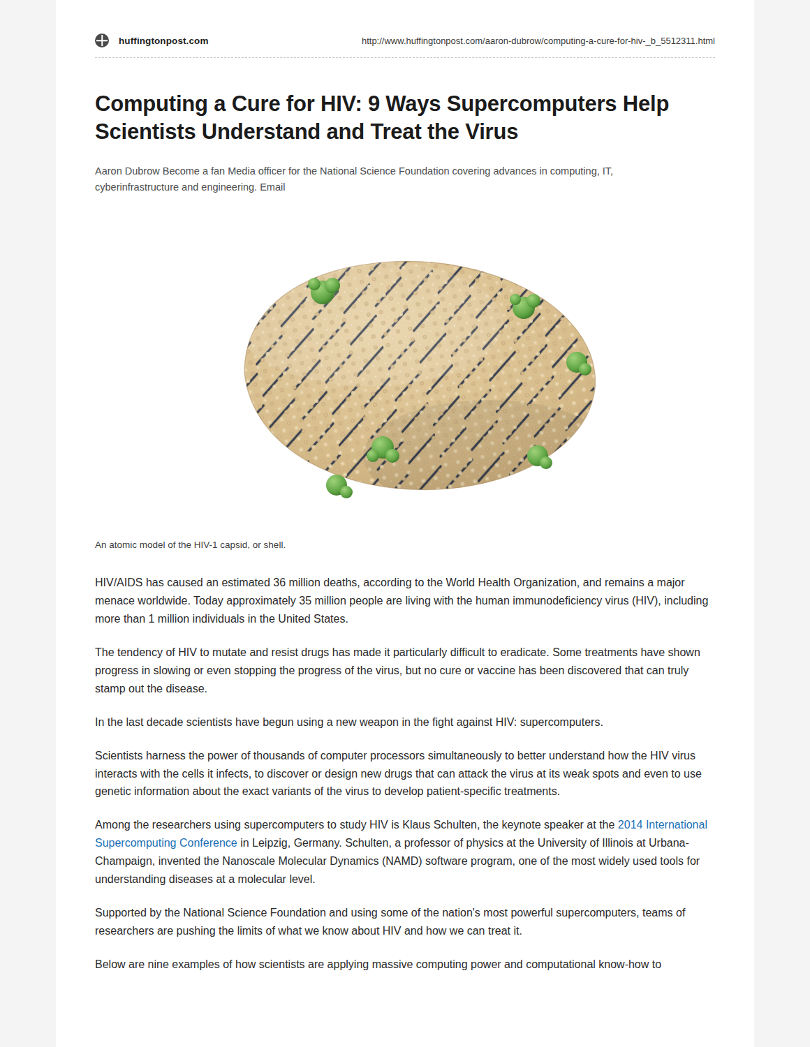huffingtonpost.com http://www.huffingtonpost.com/aaron-dubrow/computing-a-cure-for-hiv-_b_5512311.html
Computing a Cure for HIV: 9 Ways Supercomputers Help Scientists Understand and Treat the Virus
Aaron Dubrow Become a fan Media officer for the National Science Foundation covering advances in computing, IT, cyberinfrastructure and engineering. Email
An atomic model of the HIV-1 capsid, or shell.
HIV/AIDS has caused an estimated 36 million deaths, according to the World Health Organization, and remains a major menace worldwide. Today approximately 35 million people are living with the human immunodeficiency virus (HIV), including more than 1 million individuals in the United States.
The tendency of HIV to mutate and resist drugs has made it particularly difficult to eradicate. Some treatments have shown progress in slowing or even stopping the progress of the virus, but no cure or vaccine has been discovered that can truly stamp out the disease.
In the last decade scientists have begun using a new weapon in the fight against HIV: supercomputers.
Scientists harness the power of thousands of computer processors simultaneously to better understand how the HIV virus interacts with the cells it infects, to discover or design new drugs that can attack the virus at its weak spots and even to use genetic information about the exact variants of the virus to develop patient-specific treatments.
Among the researchers using supercomputers to study HIV is Klaus Schulten, the keynote speaker at the 2014 International Supercomputing Conference in Leipzig, Germany. Schulten, a professor of physics at the University of Illinois at Urbana-Champaign, invented the Nanoscale Molecular Dynamics (NAMD) software program, one of the most widely used tools for understanding diseases at a molecular level.
Supported by the National Science Foundation and using some of the nation's most powerful supercomputers, teams of researchers are pushing the limits of what we know about HIV and how we can treat it.
Below are nine examples of how scientists are applying massive computing power and computational know-how to